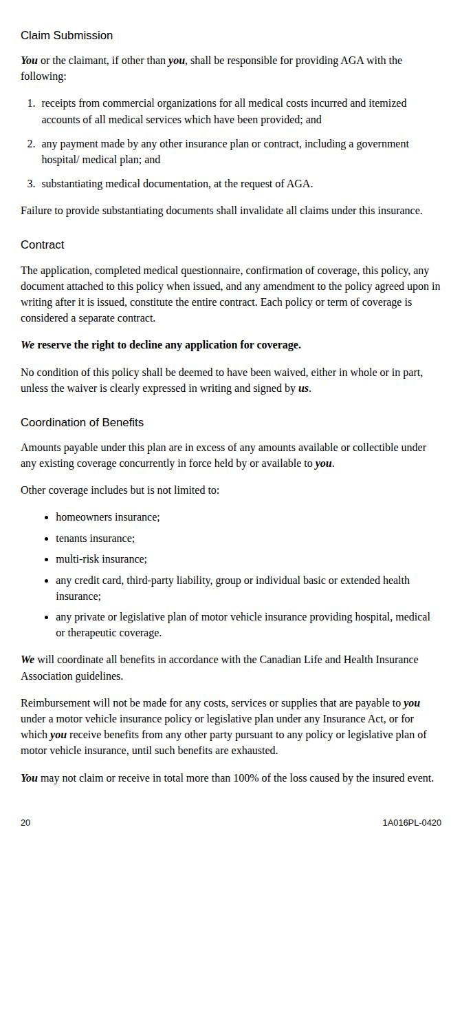Claim Submission
You or the claimant, if other than you, shall be responsible for providing AGA with the following:
receipts from commercial organizations for all medical costs incurred and itemized accounts of all medical services which have been provided; and
any payment made by any other insurance plan or contract, including a government hospital/ medical plan; and
substantiating medical documentation, at the request of AGA.
Failure to provide substantiating documents shall invalidate all claims under this insurance.
Contract
The application, completed medical questionnaire, confirmation of coverage, this policy, any document attached to this policy when issued, and any amendment to the policy agreed upon in writing after it is issued, constitute the entire contract. Each policy or term of coverage is considered a separate contract.
We reserve the right to decline any application for coverage.
No condition of this policy shall be deemed to have been waived, either in whole or in part, unless the waiver is clearly expressed in writing and signed by us.
Coordination of Benefits
Amounts payable under this plan are in excess of any amounts available or collectible under any existing coverage concurrently in force held by or available to you.
Other coverage includes but is not limited to:
homeowners insurance;
tenants insurance;
multi-risk insurance;
any credit card, third-party liability, group or individual basic or extended health insurance;
any private or legislative plan of motor vehicle insurance providing hospital, medical or therapeutic coverage.
We will coordinate all benefits in accordance with the Canadian Life and Health Insurance Association guidelines.
Reimbursement will not be made for any costs, services or supplies that are payable to you under a motor vehicle insurance policy or legislative plan under any Insurance Act, or for which you receive benefits from any other party pursuant to any policy or legislative plan of motor vehicle insurance, until such benefits are exhausted.
You may not claim or receive in total more than 100% of the loss caused by the insured event.
20 1A016PL-0420